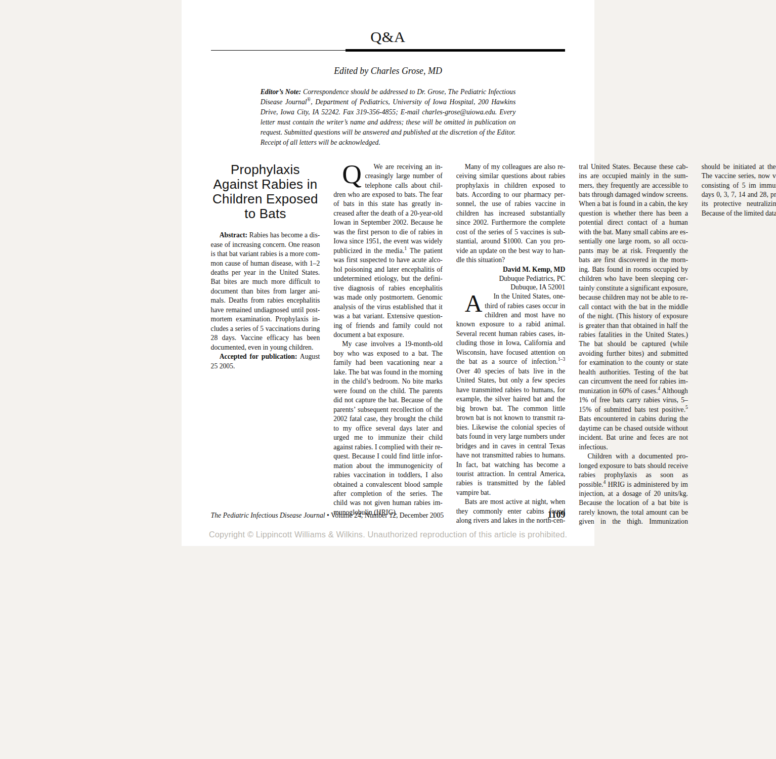Q&A
Edited by Charles Grose, MD
Editor’s Note: Correspondence should be addressed to Dr. Grose, The Pediatric Infectious Disease Journal®, Department of Pediatrics, University of Iowa Hospital, 200 Hawkins Drive, Iowa City, IA 52242. Fax 319-356-4855; E-mail charles-grose@uiowa.edu. Every letter must contain the writer’s name and address; these will be omitted in publication on request. Submitted questions will be answered and published at the discretion of the Editor. Receipt of all letters will be acknowledged.
Prophylaxis Against Rabies in Children Exposed to Bats
Abstract: Rabies has become a disease of increasing concern. One reason is that bat variant rabies is a more common cause of human disease, with 1–2 deaths per year in the United States. Bat bites are much more difficult to document than bites from larger animals. Deaths from rabies encephalitis have remained undiagnosed until postmortem examination. Prophylaxis includes a series of 5 vaccinations during 28 days. Vaccine efficacy has been documented, even in young children.
Accepted for publication: August 25 2005.
QWe are receiving an increasingly large number of telephone calls about children who are exposed to bats. The fear of bats in this state has greatly increased after the death of a 20-year-old Iowan in September 2002. Because he was the first person to die of rabies in Iowa since 1951, the event was widely publicized in the media.1 The patient was first suspected to have acute alcohol poisoning and later encephalitis of undetermined etiology, but the definitive diagnosis of rabies encephalitis was made only postmortem. Genomic analysis of the virus established that it was a bat variant. Extensive questioning of friends and family could not document a bat exposure.
My case involves a 19-month-old boy who was exposed to a bat. The family had been vacationing near a lake. The bat was found in the morning in the child’s bedroom. No bite marks were found on the child. The parents did not capture the bat. Because of the parents’ subsequent recollection of the 2002 fatal case, they brought the child to my office several days later and urged me to immunize their child against rabies. I complied with their request. Because I could find little information about the immunogenicity of rabies vaccination in toddlers, I also obtained a convalescent blood sample after completion of the series. The child was not given human rabies immunoglobulin (HRIG).
Many of my colleagues are also receiving similar questions about rabies prophylaxis in children exposed to bats. According to our pharmacy personnel, the use of rabies vaccine in children has increased substantially since 2002. Furthermore the complete cost of the series of 5 vaccines is substantial, around $1000. Can you provide an update on the best way to handle this situation?
David M. Kemp, MD
Dubuque Pediatrics, PC
Dubuque, IA 52001
AIn the United States, one-third of rabies cases occur in children and most have no known exposure to a rabid animal. Several recent human rabies cases, including those in Iowa, California and Wisconsin, have focused attention on the bat as a source of infection.1–3 Over 40 species of bats live in the United States, but only a few species have transmitted rabies to humans, for example, the silver haired bat and the big brown bat. The common little brown bat is not known to transmit rabies. Likewise the colonial species of bats found in very large numbers under bridges and in caves in central Texas have not transmitted rabies to humans. In fact, bat watching has become a tourist attraction. In central America, rabies is transmitted by the fabled vampire bat.
Bats are most active at night, when they commonly enter cabins found along rivers and lakes in the north-central United States. Because these cabins are occupied mainly in the summers, they frequently are accessible to bats through damaged window screens. When a bat is found in a cabin, the key question is whether there has been a potential direct contact of a human with the bat. Many small cabins are essentially one large room, so all occupants may be at risk. Frequently the bats are first discovered in the morning. Bats found in rooms occupied by children who have been sleeping certainly constitute a significant exposure, because children may not be able to recall contact with the bat in the middle of the night. (This history of exposure is greater than that obtained in half the rabies fatalities in the United States.) The bat should be captured (while avoiding further bites) and submitted for examination to the county or state health authorities. Testing of the bat can circumvent the need for rabies immunization in 60% of cases.4 Although 1% of free bats carry rabies virus, 5–15% of submitted bats test positive.5 Bats encountered in cabins during the daytime can be chased outside without incident. Bat urine and feces are not infectious.
Children with a documented prolonged exposure to bats should receive rabies prophylaxis as soon as possible.4 HRIG is administered by im injection, at a dosage of 20 units/kg. Because the location of a bat bite is rarely known, the total amount can be given in the thigh. Immunization should be initiated at the same time. The vaccine series, now very safe and consisting of 5 im immunizations on days 0, 3, 7, 14 and 28, primarily elicits protective neutralizing antibody. Because of the limited data about
The Pediatric Infectious Disease Journal • Volume 24, Number 12, December 2005
1109
Copyright © Lippincott Williams & Wilkins. Unauthorized reproduction of this article is prohibited.